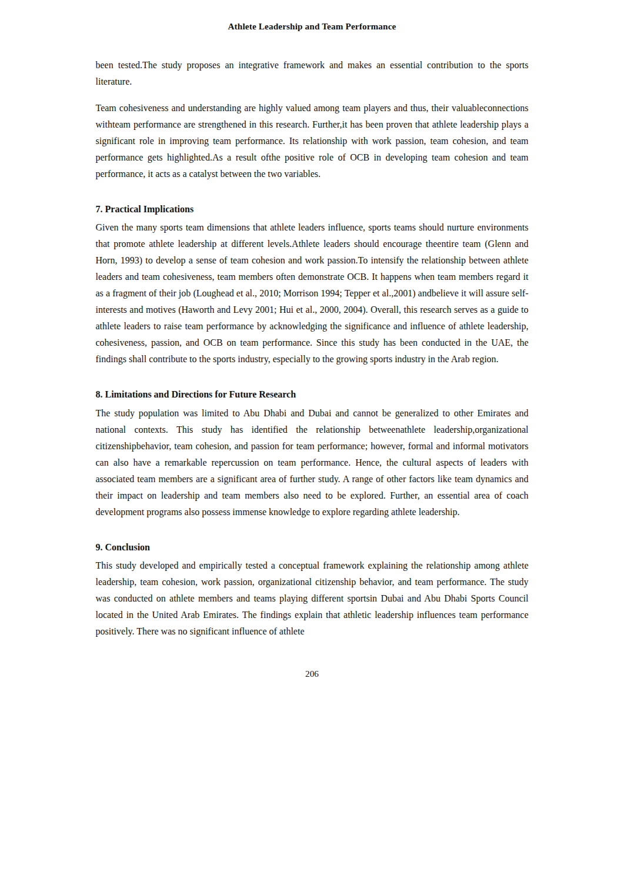Athlete Leadership and Team Performance
been tested.The study proposes an integrative framework and makes an essential contribution to the sports literature.
Team cohesiveness and understanding are highly valued among team players and thus, their valuableconnections withteam performance are strengthened in this research. Further,it has been proven that athlete leadership plays a significant role in improving team performance. Its relationship with work passion, team cohesion, and team performance gets highlighted.As a result ofthe positive role of OCB in developing team cohesion and team performance, it acts as a catalyst between the two variables.
7. Practical Implications
Given the many sports team dimensions that athlete leaders influence, sports teams should nurture environments that promote athlete leadership at different levels.Athlete leaders should encourage theentire team (Glenn and Horn, 1993) to develop a sense of team cohesion and work passion.To intensify the relationship between athlete leaders and team cohesiveness, team members often demonstrate OCB. It happens when team members regard it as a fragment of their job (Loughead et al., 2010; Morrison 1994; Tepper et al.,2001) andbelieve it will assure self-interests and motives (Haworth and Levy 2001; Hui et al., 2000, 2004). Overall, this research serves as a guide to athlete leaders to raise team performance by acknowledging the significance and influence of athlete leadership, cohesiveness, passion, and OCB on team performance. Since this study has been conducted in the UAE, the findings shall contribute to the sports industry, especially to the growing sports industry in the Arab region.
8. Limitations and Directions for Future Research
The study population was limited to Abu Dhabi and Dubai and cannot be generalized to other Emirates and national contexts. This study has identified the relationship betweenathlete leadership,organizational citizenshipbehavior, team cohesion, and passion for team performance; however, formal and informal motivators can also have a remarkable repercussion on team performance. Hence, the cultural aspects of leaders with associated team members are a significant area of further study. A range of other factors like team dynamics and their impact on leadership and team members also need to be explored. Further, an essential area of coach development programs also possess immense knowledge to explore regarding athlete leadership.
9. Conclusion
This study developed and empirically tested a conceptual framework explaining the relationship among athlete leadership, team cohesion, work passion, organizational citizenship behavior, and team performance. The study was conducted on athlete members and teams playing different sportsin Dubai and Abu Dhabi Sports Council located in the United Arab Emirates. The findings explain that athletic leadership influences team performance positively. There was no significant influence of athlete
206